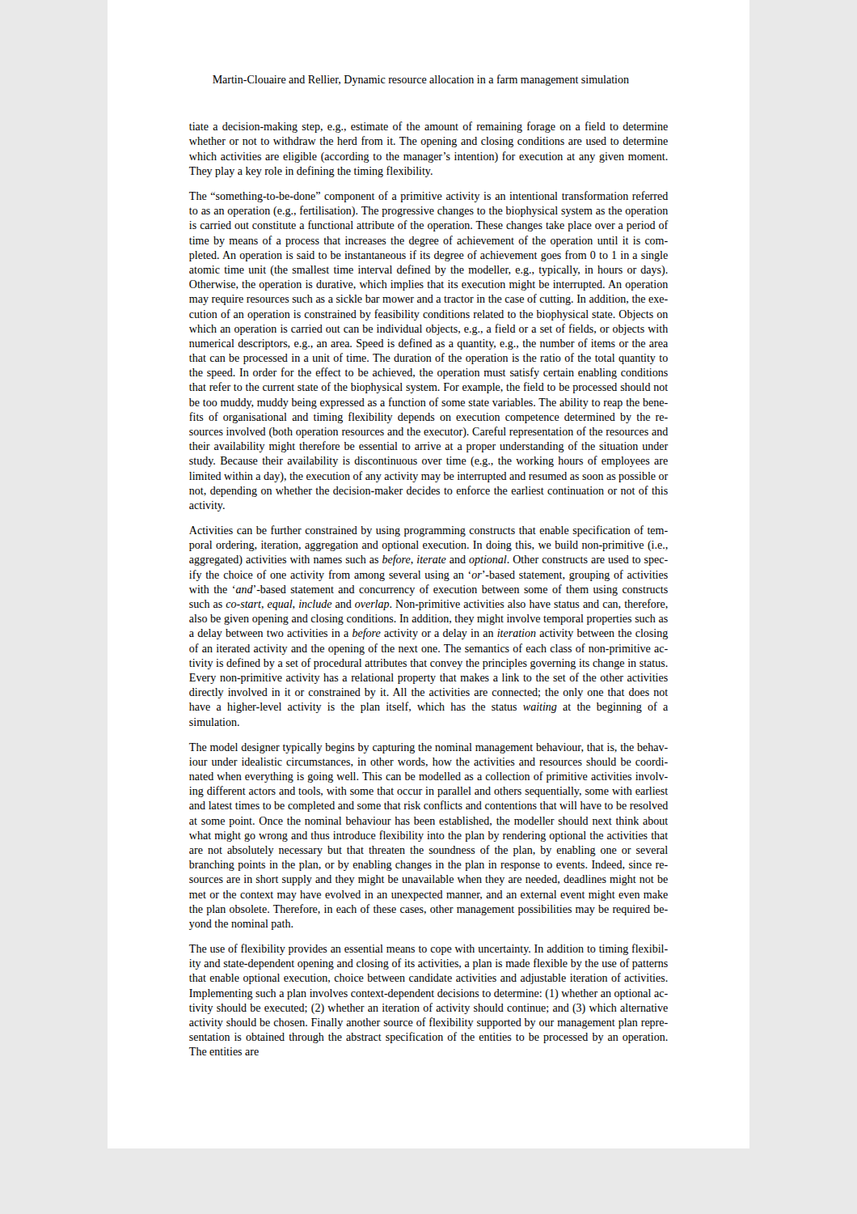Martin-Clouaire and Rellier, Dynamic resource allocation in a farm management simulation
tiate a decision-making step, e.g., estimate of the amount of remaining forage on a field to determine whether or not to withdraw the herd from it. The opening and closing conditions are used to determine which activities are eligible (according to the manager’s intention) for execution at any given moment. They play a key role in defining the timing flexibility.
The “something-to-be-done” component of a primitive activity is an intentional transformation referred to as an operation (e.g., fertilisation). The progressive changes to the biophysical system as the operation is carried out constitute a functional attribute of the operation. These changes take place over a period of time by means of a process that increases the degree of achievement of the operation until it is completed. An operation is said to be instantaneous if its degree of achievement goes from 0 to 1 in a single atomic time unit (the smallest time interval defined by the modeller, e.g., typically, in hours or days). Otherwise, the operation is durative, which implies that its execution might be interrupted. An operation may require resources such as a sickle bar mower and a tractor in the case of cutting. In addition, the execution of an operation is constrained by feasibility conditions related to the biophysical state. Objects on which an operation is carried out can be individual objects, e.g., a field or a set of fields, or objects with numerical descriptors, e.g., an area. Speed is defined as a quantity, e.g., the number of items or the area that can be processed in a unit of time. The duration of the operation is the ratio of the total quantity to the speed. In order for the effect to be achieved, the operation must satisfy certain enabling conditions that refer to the current state of the biophysical system. For example, the field to be processed should not be too muddy, muddy being expressed as a function of some state variables. The ability to reap the benefits of organisational and timing flexibility depends on execution competence determined by the resources involved (both operation resources and the executor). Careful representation of the resources and their availability might therefore be essential to arrive at a proper understanding of the situation under study. Because their availability is discontinuous over time (e.g., the working hours of employees are limited within a day), the execution of any activity may be interrupted and resumed as soon as possible or not, depending on whether the decision-maker decides to enforce the earliest continuation or not of this activity.
Activities can be further constrained by using programming constructs that enable specification of temporal ordering, iteration, aggregation and optional execution. In doing this, we build non-primitive (i.e., aggregated) activities with names such as before, iterate and optional. Other constructs are used to specify the choice of one activity from among several using an ‘or’-based statement, grouping of activities with the ‘and’-based statement and concurrency of execution between some of them using constructs such as co-start, equal, include and overlap. Non-primitive activities also have status and can, therefore, also be given opening and closing conditions. In addition, they might involve temporal properties such as a delay between two activities in a before activity or a delay in an iteration activity between the closing of an iterated activity and the opening of the next one. The semantics of each class of non-primitive activity is defined by a set of procedural attributes that convey the principles governing its change in status. Every non-primitive activity has a relational property that makes a link to the set of the other activities directly involved in it or constrained by it. All the activities are connected; the only one that does not have a higher-level activity is the plan itself, which has the status waiting at the beginning of a simulation.
The model designer typically begins by capturing the nominal management behaviour, that is, the behaviour under idealistic circumstances, in other words, how the activities and resources should be coordinated when everything is going well. This can be modelled as a collection of primitive activities involving different actors and tools, with some that occur in parallel and others sequentially, some with earliest and latest times to be completed and some that risk conflicts and contentions that will have to be resolved at some point. Once the nominal behaviour has been established, the modeller should next think about what might go wrong and thus introduce flexibility into the plan by rendering optional the activities that are not absolutely necessary but that threaten the soundness of the plan, by enabling one or several branching points in the plan, or by enabling changes in the plan in response to events. Indeed, since resources are in short supply and they might be unavailable when they are needed, deadlines might not be met or the context may have evolved in an unexpected manner, and an external event might even make the plan obsolete. Therefore, in each of these cases, other management possibilities may be required beyond the nominal path.
The use of flexibility provides an essential means to cope with uncertainty. In addition to timing flexibility and state-dependent opening and closing of its activities, a plan is made flexible by the use of patterns that enable optional execution, choice between candidate activities and adjustable iteration of activities. Implementing such a plan involves context-dependent decisions to determine: (1) whether an optional activity should be executed; (2) whether an iteration of activity should continue; and (3) which alternative activity should be chosen. Finally another source of flexibility supported by our management plan representation is obtained through the abstract specification of the entities to be processed by an operation. The entities are